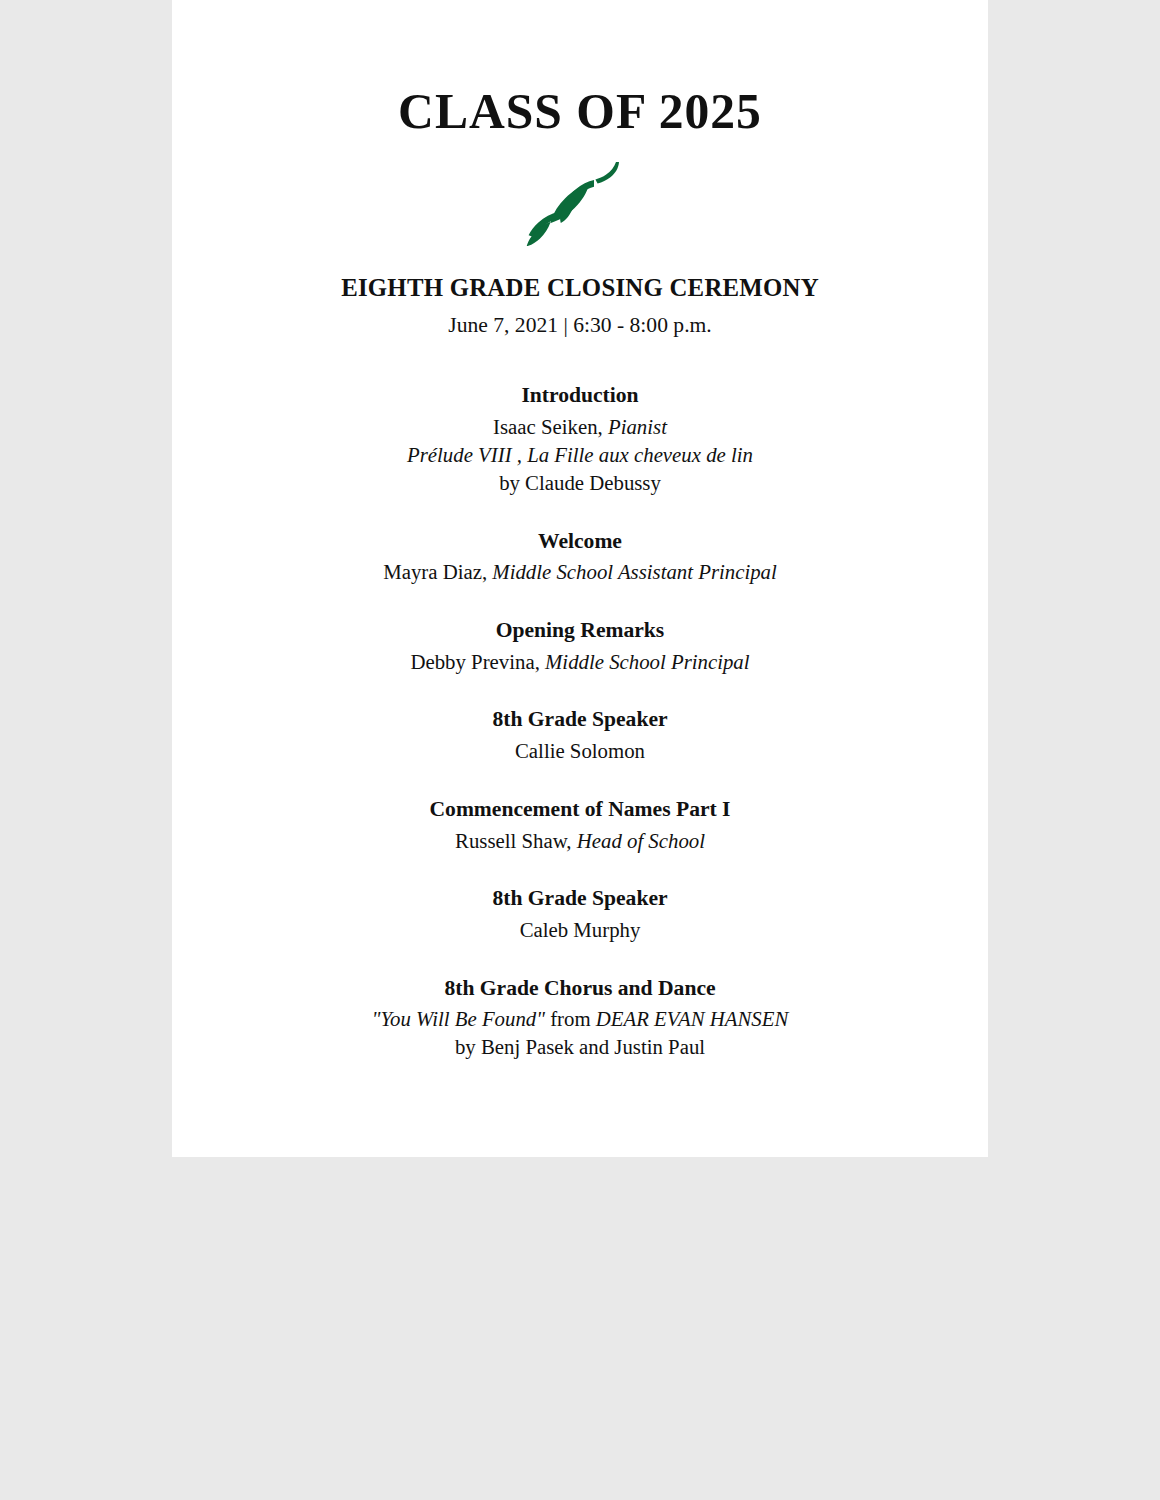CLASS OF 2025
EIGHTH GRADE CLOSING CEREMONY
June 7, 2021 | 6:30 - 8:00 p.m.
Introduction
Isaac Seiken, Pianist
Prélude VIII , La Fille aux cheveux de lin
by Claude Debussy
Welcome
Mayra Diaz, Middle School Assistant Principal
Opening Remarks
Debby Previna, Middle School Principal
8th Grade Speaker
Callie Solomon
Commencement of Names Part I
Russell Shaw, Head of School
8th Grade Speaker
Caleb Murphy
8th Grade Chorus and Dance
"You Will Be Found" from DEAR EVAN HANSEN
by Benj Pasek and Justin Paul